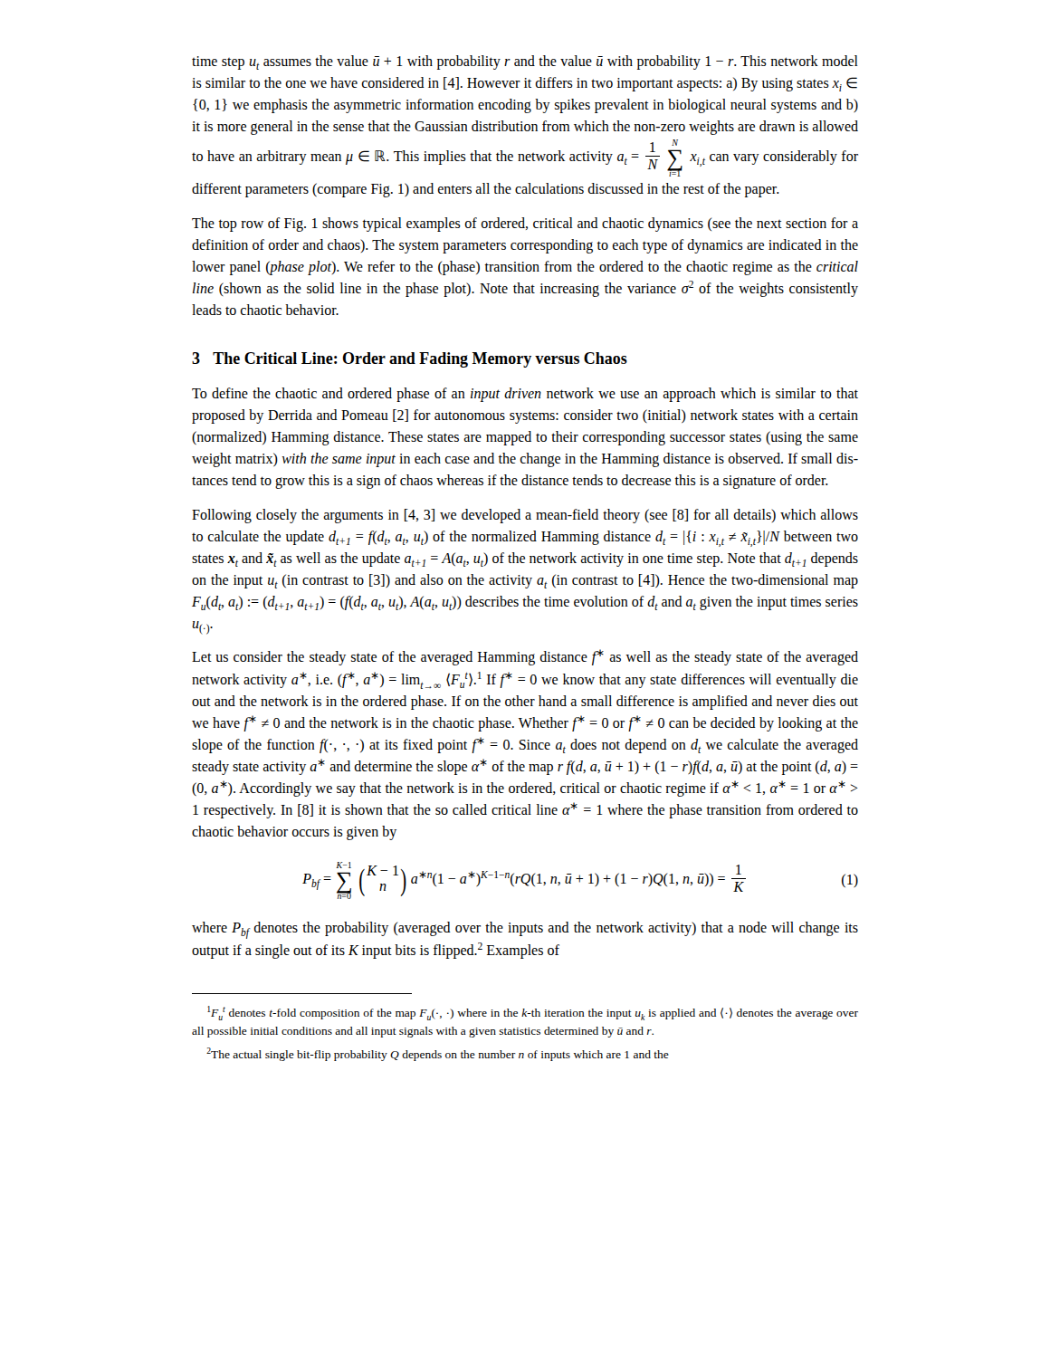time step ut assumes the value ū + 1 with probability r and the value ū with probability 1 − r. This network model is similar to the one we have considered in [4]. However it differs in two important aspects: a) By using states xi ∈ {0, 1} we emphasis the asymmetric information encoding by spikes prevalent in biological neural systems and b) it is more general in the sense that the Gaussian distribution from which the non-zero weights are drawn is allowed to have an arbitrary mean μ ∈ ℝ. This implies that the network activity at = 1 N N∑i=1 xi,t can vary considerably for different parameters (compare Fig. 1) and enters all the calculations discussed in the rest of the paper.
The top row of Fig. 1 shows typical examples of ordered, critical and chaotic dynamics (see the next section for a definition of order and chaos). The system parameters corresponding to each type of dynamics are indicated in the lower panel (phase plot). We refer to the (phase) transition from the ordered to the chaotic regime as the critical line (shown as the solid line in the phase plot). Note that increasing the variance σ2 of the weights consistently leads to chaotic behavior.
3 The Critical Line: Order and Fading Memory versus Chaos
To define the chaotic and ordered phase of an input driven network we use an approach which is similar to that proposed by Derrida and Pomeau [2] for autonomous systems: consider two (initial) network states with a certain (normalized) Hamming distance. These states are mapped to their corresponding successor states (using the same weight matrix) with the same input in each case and the change in the Hamming distance is observed. If small distances tend to grow this is a sign of chaos whereas if the distance tends to decrease this is a signature of order.
Following closely the arguments in [4, 3] we developed a mean-field theory (see [8] for all details) which allows to calculate the update dt+1 = f(dt, at, ut) of the normalized Hamming distance dt = |{i : xi,t ≠ x̃i,t}|/N between two states xt and x̃t as well as the update at+1 = A(at, ut) of the network activity in one time step. Note that dt+1 depends on the input ut (in contrast to [3]) and also on the activity at (in contrast to [4]). Hence the two-dimensional map Fu(dt, at) := (dt+1, at+1) = (f(dt, at, ut), A(at, ut)) describes the time evolution of dt and at given the input times series u(·).
Let us consider the steady state of the averaged Hamming distance f∗ as well as the steady state of the averaged network activity a∗, i.e. (f∗, a∗) = limt→∞ ⟨Fut⟩.1 If f∗ = 0 we know that any state differences will eventually die out and the network is in the ordered phase. If on the other hand a small difference is amplified and never dies out we have f∗ ≠ 0 and the network is in the chaotic phase. Whether f∗ = 0 or f∗ ≠ 0 can be decided by looking at the slope of the function f(·, ·, ·) at its fixed point f∗ = 0. Since at does not depend on dt we calculate the averaged steady state activity a∗ and determine the slope α∗ of the map r f(d, a, ū + 1) + (1 − r)f(d, a, ū) at the point (d, a) = (0, a∗). Accordingly we say that the network is in the ordered, critical or chaotic regime if α∗ < 1, α∗ = 1 or α∗ > 1 respectively. In [8] it is shown that the so called critical line α∗ = 1 where the phase transition from ordered to chaotic behavior occurs is given by
Pbf = K−1∑n=0 (K − 1 n) a∗n(1 − a∗)K−1−n(rQ(1, n, ū + 1) + (1 − r)Q(1, n, ū)) = 1 K (1)
where Pbf denotes the probability (averaged over the inputs and the network activity) that a node will change its output if a single out of its K input bits is flipped.2 Examples of
1 Fut denotes t-fold composition of the map Fu(·, ·) where in the k-th iteration the input uk is applied and ⟨·⟩ denotes the average over all possible initial conditions and all input signals with a given statistics determined by ū and r.
2 The actual single bit-flip probability Q depends on the number n of inputs which are 1 and the